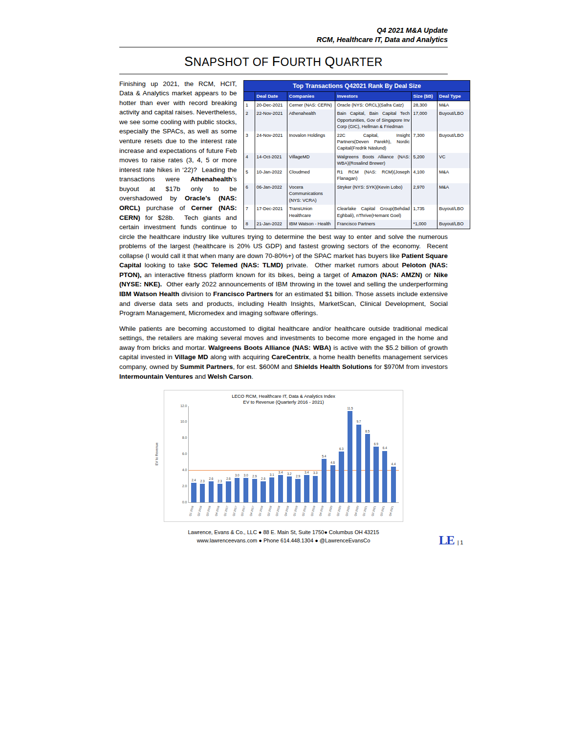Q4 2021 M&A Update
RCM, Healthcare IT, Data and Analytics
SNAPSHOT OF FOURTH QUARTER
Top Transactions Q42021 Rank By Deal Size
| | Deal Date | Companies | Investors | Size ($B) | Deal Type |
| --- | --- | --- | --- | --- | --- |
| 1 | 20-Dec-2021 | Cerner (NAS: CERN) | Oracle (NYS: ORCL)(Safra Catz) | 28,300 | M&A |
| 2 | 22-Nov-2021 | Athenahealth | Bain Capital, Bain Capital Tech Opportunities, Gov of Singapore Inv Corp (GIC), Hellman & Friedman | 17,000 | Buyout/LBO |
| 3 | 24-Nov-2021 | Inovalon Holdings | 22C Capital, Insight Partners(Deven Parekh), Nordic Capital(Fredrik Näslund) | 7,300 | Buyout/LBO |
| 4 | 14-Oct-2021 | VillageMD | Walgreens Boots Alliance (NAS: WBA)(Rosalind Brewer) | 5,200 | VC |
| 5 | 10-Jan-2022 | Cloudmed | R1 RCM (NAS: RCM)(Joseph Flanagan) | 4,100 | M&A |
| 6 | 06-Jan-2022 | Vocera Communications (NYS: VCRA) | Stryker (NYS: SYK)(Kevin Lobo) | 2,970 | M&A |
| 7 | 17-Dec-2021 | TransUnion Healthcare | Clearlake Capital Group(Behdad Eghbali), nThrive(Hemant Goel) | 1,735 | Buyout/LBO |
| 8 | 21-Jan-2022 | IBM Watson - Health | Francisco Partners | *1,000 | Buyout/LBO |
Finishing up 2021, the RCM, HCIT, Data & Analytics market appears to be hotter than ever with record breaking activity and capital raises. Nevertheless, we see some cooling with public stocks, especially the SPACs, as well as some venture resets due to the interest rate increase and expectations of future Feb moves to raise rates (3, 4, 5 or more interest rate hikes in ‘22)? Leading the transactions were Athenahealth’s buyout at $17b only to be overshadowed by Oracle’s (NAS: ORCL) purchase of Cerner (NAS: CERN) for $28b. Tech giants and certain investment funds continue to circle the healthcare industry like vultures trying to determine the best way to enter and solve the numerous problems of the largest (healthcare is 20% US GDP) and fastest growing sectors of the economy. Recent collapse (I would call it that when many are down 70-80%+) of the SPAC market has buyers like Patient Square Capital looking to take SOC Telemed (NAS: TLMD) private. Other market rumors about Peloton (NAS: PTON), an interactive fitness platform known for its bikes, being a target of Amazon (NAS: AMZN) or Nike (NYSE: NKE). Other early 2022 announcements of IBM throwing in the towel and selling the underperforming IBM Watson Health division to Francisco Partners for an estimated $1 billion. Those assets include extensive and diverse data sets and products, including Health Insights, MarketScan, Clinical Development, Social Program Management, Micromedex and imaging software offerings.
While patients are becoming accustomed to digital healthcare and/or healthcare outside traditional medical settings, the retailers are making several moves and investments to become more engaged in the home and away from bricks and mortar. Walgreens Boots Alliance (NAS: WBA) is active with the $5.2 billion of growth capital invested in Village MD along with acquiring CareCentrix, a home health benefits management services company, owned by Summit Partners, for est. $600M and Shields Health Solutions for $970M from investors Intermountain Ventures and Welsh Carson.
LECO RCM, Healthcare IT, Data & Analytics Index
EV to Revenue (Quarterly 2016 - 2021)
12.0 10.0 8.0 6.0 4.0 2.0 0.0
EV to Revenue
2.4
2.3
2.6
2.3
2.6
3.0
3.0
2.9
2.6
3.1
3.4
3.2
2.9
3.4
3.3
5.4
4.6
6.3
11.5
9.7
8.5
6.9
6.4
4.4
Q1 2016 Q2 2016 Q3 2016 Q4 2016 Q1 2017 Q2 2017 Q3 2017 Q4 2017 Q1 2018 Q2 2018 Q3 2018 Q4 2018 Q1 2019 Q2 2019 Q3 2019 Q4 2019 Q1 2020 Q2 2020 Q3 2020 Q4 2020 Q1 2021 Q2 2021 Q3 2021 Q4 2021
Lawrence, Evans & Co., LLC ● 88 E. Main St, Suite 1750● Columbus OH 43215
www.lawrenceevans.com ● Phone 614.448.1304 ● @LawrenceEvansCo
LE
| 1